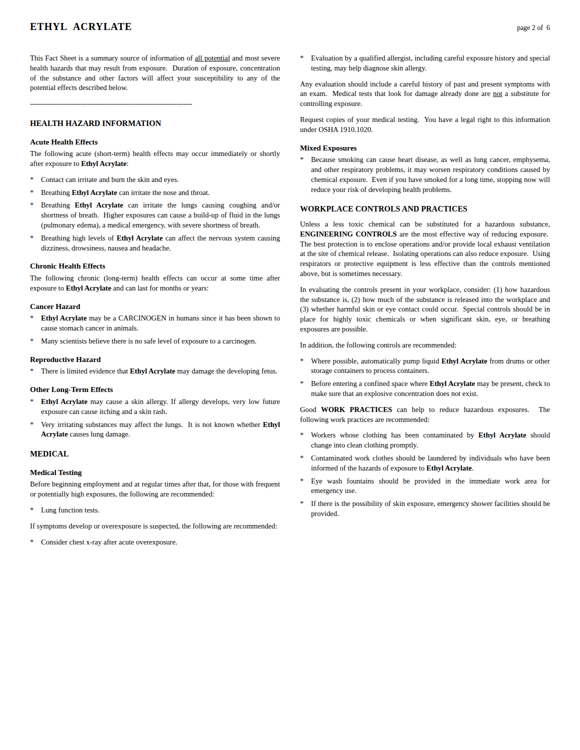ETHYL ACRYLATE page 2 of 6
This Fact Sheet is a summary source of information of all potential and most severe health hazards that may result from exposure. Duration of exposure, concentration of the substance and other factors will affect your susceptibility to any of the potential effects described below.
--------------------------------------------------------------------------
HEALTH HAZARD INFORMATION
Acute Health Effects
The following acute (short-term) health effects may occur immediately or shortly after exposure to Ethyl Acrylate:
Contact can irritate and burn the skin and eyes.
Breathing Ethyl Acrylate can irritate the nose and throat.
Breathing Ethyl Acrylate can irritate the lungs causing coughing and/or shortness of breath. Higher exposures can cause a build-up of fluid in the lungs (pulmonary edema), a medical emergency, with severe shortness of breath.
Breathing high levels of Ethyl Acrylate can affect the nervous system causing dizziness, drowsiness, nausea and headache.
Chronic Health Effects
The following chronic (long-term) health effects can occur at some time after exposure to Ethyl Acrylate and can last for months or years:
Cancer Hazard
Ethyl Acrylate may be a CARCINOGEN in humans since it has been shown to cause stomach cancer in animals.
Many scientists believe there is no safe level of exposure to a carcinogen.
Reproductive Hazard
There is limited evidence that Ethyl Acrylate may damage the developing fetus.
Other Long-Term Effects
Ethyl Acrylate may cause a skin allergy. If allergy develops, very low future exposure can cause itching and a skin rash.
Very irritating substances may affect the lungs. It is not known whether Ethyl Acrylate causes lung damage.
MEDICAL
Medical Testing
Before beginning employment and at regular times after that, for those with frequent or potentially high exposures, the following are recommended:
Lung function tests.
If symptoms develop or overexposure is suspected, the following are recommended:
Consider chest x-ray after acute overexposure.
Evaluation by a qualified allergist, including careful exposure history and special testing, may help diagnose skin allergy.
Any evaluation should include a careful history of past and present symptoms with an exam. Medical tests that look for damage already done are not a substitute for controlling exposure.
Request copies of your medical testing. You have a legal right to this information under OSHA 1910.1020.
Mixed Exposures
Because smoking can cause heart disease, as well as lung cancer, emphysema, and other respiratory problems, it may worsen respiratory conditions caused by chemical exposure. Even if you have smoked for a long time, stopping now will reduce your risk of developing health problems.
WORKPLACE CONTROLS AND PRACTICES
Unless a less toxic chemical can be substituted for a hazardous substance, ENGINEERING CONTROLS are the most effective way of reducing exposure. The best protection is to enclose operations and/or provide local exhaust ventilation at the site of chemical release. Isolating operations can also reduce exposure. Using respirators or protective equipment is less effective than the controls mentioned above, but is sometimes necessary.
In evaluating the controls present in your workplace, consider: (1) how hazardous the substance is, (2) how much of the substance is released into the workplace and (3) whether harmful skin or eye contact could occur. Special controls should be in place for highly toxic chemicals or when significant skin, eye, or breathing exposures are possible.
In addition, the following controls are recommended:
Where possible, automatically pump liquid Ethyl Acrylate from drums or other storage containers to process containers.
Before entering a confined space where Ethyl Acrylate may be present, check to make sure that an explosive concentration does not exist.
Good WORK PRACTICES can help to reduce hazardous exposures. The following work practices are recommended:
Workers whose clothing has been contaminated by Ethyl Acrylate should change into clean clothing promptly.
Contaminated work clothes should be laundered by individuals who have been informed of the hazards of exposure to Ethyl Acrylate.
Eye wash fountains should be provided in the immediate work area for emergency use.
If there is the possibility of skin exposure, emergency shower facilities should be provided.